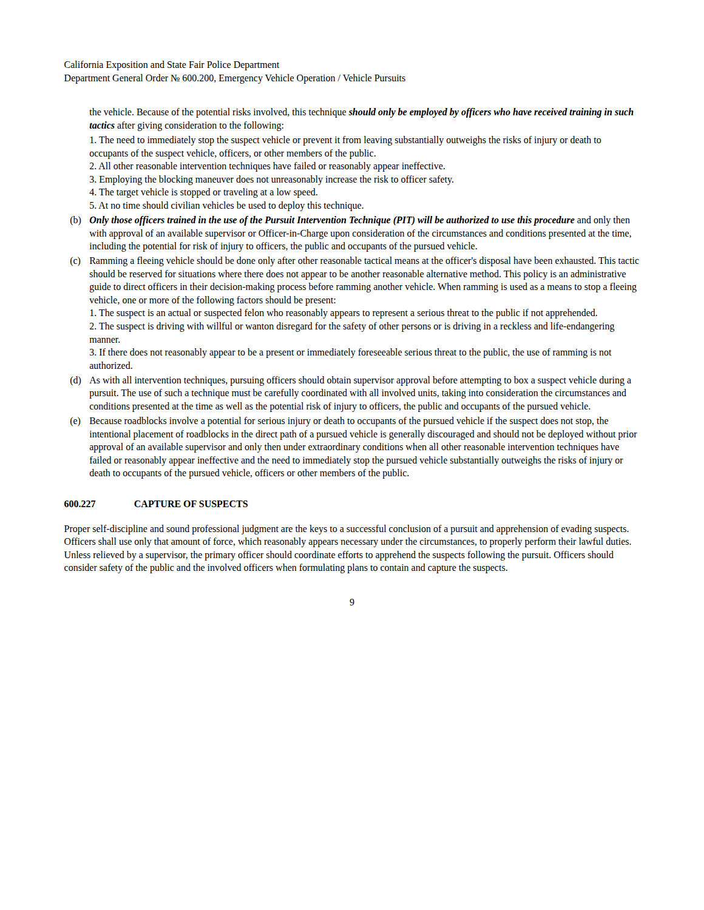California Exposition and State Fair Police Department
Department General Order № 600.200, Emergency Vehicle Operation / Vehicle Pursuits
the vehicle. Because of the potential risks involved, this technique should only be employed by officers who have received training in such tactics after giving consideration to the following:
1. The need to immediately stop the suspect vehicle or prevent it from leaving substantially outweighs the risks of injury or death to occupants of the suspect vehicle, officers, or other members of the public.
2. All other reasonable intervention techniques have failed or reasonably appear ineffective.
3. Employing the blocking maneuver does not unreasonably increase the risk to officer safety.
4. The target vehicle is stopped or traveling at a low speed.
5. At no time should civilian vehicles be used to deploy this technique.
(b) Only those officers trained in the use of the Pursuit Intervention Technique (PIT) will be authorized to use this procedure and only then with approval of an available supervisor or Officer-in-Charge upon consideration of the circumstances and conditions presented at the time, including the potential for risk of injury to officers, the public and occupants of the pursued vehicle.
(c) Ramming a fleeing vehicle should be done only after other reasonable tactical means at the officer's disposal have been exhausted. This tactic should be reserved for situations where there does not appear to be another reasonable alternative method. This policy is an administrative guide to direct officers in their decision-making process before ramming another vehicle. When ramming is used as a means to stop a fleeing vehicle, one or more of the following factors should be present:
1. The suspect is an actual or suspected felon who reasonably appears to represent a serious threat to the public if not apprehended.
2. The suspect is driving with willful or wanton disregard for the safety of other persons or is driving in a reckless and life-endangering manner.
3. If there does not reasonably appear to be a present or immediately foreseeable serious threat to the public, the use of ramming is not authorized.
(d) As with all intervention techniques, pursuing officers should obtain supervisor approval before attempting to box a suspect vehicle during a pursuit. The use of such a technique must be carefully coordinated with all involved units, taking into consideration the circumstances and conditions presented at the time as well as the potential risk of injury to officers, the public and occupants of the pursued vehicle.
(e) Because roadblocks involve a potential for serious injury or death to occupants of the pursued vehicle if the suspect does not stop, the intentional placement of roadblocks in the direct path of a pursued vehicle is generally discouraged and should not be deployed without prior approval of an available supervisor and only then under extraordinary conditions when all other reasonable intervention techniques have failed or reasonably appear ineffective and the need to immediately stop the pursued vehicle substantially outweighs the risks of injury or death to occupants of the pursued vehicle, officers or other members of the public.
600.227 CAPTURE OF SUSPECTS
Proper self-discipline and sound professional judgment are the keys to a successful conclusion of a pursuit and apprehension of evading suspects. Officers shall use only that amount of force, which reasonably appears necessary under the circumstances, to properly perform their lawful duties. Unless relieved by a supervisor, the primary officer should coordinate efforts to apprehend the suspects following the pursuit. Officers should consider safety of the public and the involved officers when formulating plans to contain and capture the suspects.
9